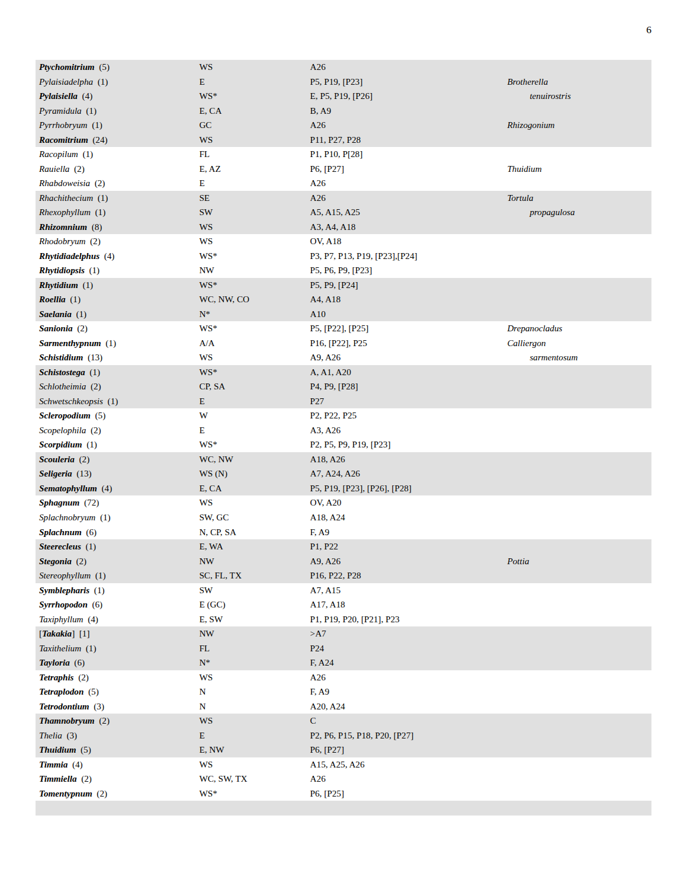6
| Ptychomitrium (5) | WS | A26 | |
| Pylaisiadelpha (1) | E | P5, P19, [P23] | Brotherella |
| Pylaisiella (4) | WS* | E, P5, P19, [P26] | tenuirostris |
| Pyramidula (1) | E, CA | B, A9 | |
| Pyrrhobryum (1) | GC | A26 | Rhizogonium |
| Racomitrium (24) | WS | P11, P27, P28 | |
| Racopilum (1) | FL | P1, P10, P[28] | |
| Rauiella (2) | E, AZ | P6, [P27] | Thuidium |
| Rhabdoweisia (2) | E | A26 | |
| Rhachithecium (1) | SE | A26 | Tortula |
| Rhexophyllum (1) | SW | A5, A15, A25 | propagulosa |
| Rhizomnium (8) | WS | A3, A4, A18 | |
| Rhodobryum (2) | WS | OV, A18 | |
| Rhytidiadelphus (4) | WS* | P3, P7, P13, P19, [P23],[P24] | |
| Rhytidiopsis (1) | NW | P5, P6, P9, [P23] | |
| Rhytidium (1) | WS* | P5, P9, [P24] | |
| Roellia (1) | WC, NW, CO | A4, A18 | |
| Saelania (1) | N* | A10 | |
| Sanionia (2) | WS* | P5, [P22], [P25] | Drepanocladus |
| Sarmenthypnum (1) | A/A | P16, [P22], P25 | Calliergon |
| Schistidium (13) | WS | A9, A26 | sarmentosum |
| Schistostega (1) | WS* | A, A1, A20 | |
| Schlotheimia (2) | CP, SA | P4, P9, [P28] | |
| Schwetschkeopsis (1) | E | P27 | |
| Scleropodium (5) | W | P2, P22, P25 | |
| Scopelophila (2) | E | A3, A26 | |
| Scorpidium (1) | WS* | P2, P5, P9, P19, [P23] | |
| Scouleria (2) | WC, NW | A18, A26 | |
| Seligeria (13) | WS (N) | A7, A24, A26 | |
| Sematophyllum (4) | E, CA | P5, P19, [P23], [P26], [P28] | |
| Sphagnum (72) | WS | OV, A20 | |
| Splachnobryum (1) | SW, GC | A18, A24 | |
| Splachnum (6) | N, CP, SA | F, A9 | |
| Steerecleus (1) | E, WA | P1, P22 | |
| Stegonia (2) | NW | A9, A26 | Pottia |
| Stereophyllum (1) | SC, FL, TX | P16, P22, P28 | |
| Symblepharis (1) | SW | A7, A15 | |
| Syrrhopodon (6) | E (GC) | A17, A18 | |
| Taxiphyllum (4) | E, SW | P1, P19, P20, [P21], P23 | |
| [ Takakia ] [1] | NW | >A7 | |
| Taxithelium (1) | FL | P24 | |
| Tayloria (6) | N* | F, A24 | |
| Tetraphis (2) | WS | A26 | |
| Tetraplodon (5) | N | F, A9 | |
| Tetrodontium (3) | N | A20, A24 | |
| Thamnobryum (2) | WS | C | |
| Thelia (3) | E | P2, P6, P15, P18, P20, [P27] | |
| Thuidium (5) | E, NW | P6, [P27] | |
| Timmia (4) | WS | A15, A25, A26 | |
| Timmiella (2) | WC, SW, TX | A26 | |
| Tomentypnum (2) | WS* | P6, [P25] | |